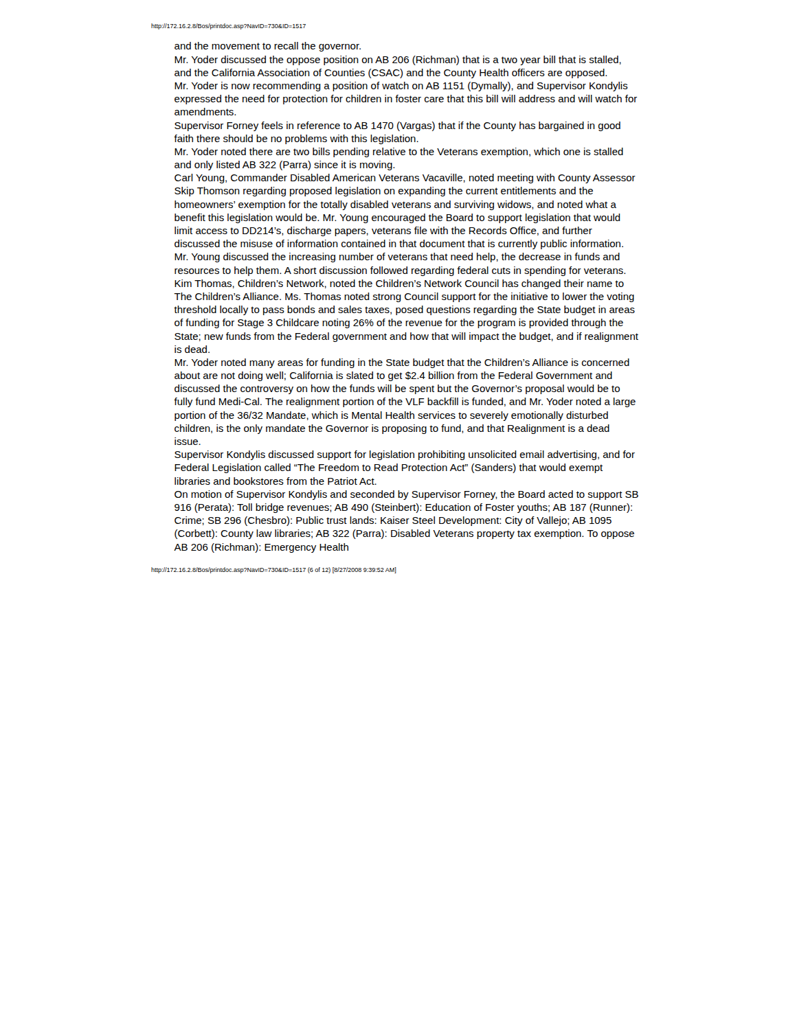http://172.16.2.8/Bos/printdoc.asp?NavID=730&ID=1517
and the movement to recall the governor.
Mr. Yoder discussed the oppose position on AB 206 (Richman) that is a two year bill that is stalled, and the California Association of Counties (CSAC) and the County Health officers are opposed.
Mr. Yoder is now recommending a position of watch on AB 1151 (Dymally), and Supervisor Kondylis expressed the need for protection for children in foster care that this bill will address and will watch for amendments.
Supervisor Forney feels in reference to AB 1470 (Vargas) that if the County has bargained in good faith there should be no problems with this legislation.
Mr. Yoder noted there are two bills pending relative to the Veterans exemption, which one is stalled and only listed AB 322 (Parra) since it is moving.
Carl Young, Commander Disabled American Veterans Vacaville, noted meeting with County Assessor Skip Thomson regarding proposed legislation on expanding the current entitlements and the homeowners’ exemption for the totally disabled veterans and surviving widows, and noted what a benefit this legislation would be. Mr. Young encouraged the Board to support legislation that would limit access to DD214’s, discharge papers, veterans file with the Records Office, and further discussed the misuse of information contained in that document that is currently public information. Mr. Young discussed the increasing number of veterans that need help, the decrease in funds and resources to help them. A short discussion followed regarding federal cuts in spending for veterans.
Kim Thomas, Children’s Network, noted the Children’s Network Council has changed their name to The Children’s Alliance. Ms. Thomas noted strong Council support for the initiative to lower the voting threshold locally to pass bonds and sales taxes, posed questions regarding the State budget in areas of funding for Stage 3 Childcare noting 26% of the revenue for the program is provided through the State; new funds from the Federal government and how that will impact the budget, and if realignment is dead.
Mr. Yoder noted many areas for funding in the State budget that the Children’s Alliance is concerned about are not doing well; California is slated to get $2.4 billion from the Federal Government and discussed the controversy on how the funds will be spent but the Governor’s proposal would be to fully fund Medi-Cal. The realignment portion of the VLF backfill is funded, and Mr. Yoder noted a large portion of the 36/32 Mandate, which is Mental Health services to severely emotionally disturbed children, is the only mandate the Governor is proposing to fund, and that Realignment is a dead issue.
Supervisor Kondylis discussed support for legislation prohibiting unsolicited email advertising, and for Federal Legislation called “The Freedom to Read Protection Act” (Sanders) that would exempt libraries and bookstores from the Patriot Act.
On motion of Supervisor Kondylis and seconded by Supervisor Forney, the Board acted to support SB 916 (Perata): Toll bridge revenues; AB 490 (Steinbert): Education of Foster youths; AB 187 (Runner): Crime; SB 296 (Chesbro): Public trust lands: Kaiser Steel Development: City of Vallejo; AB 1095 (Corbett): County law libraries; AB 322 (Parra): Disabled Veterans property tax exemption. To oppose AB 206 (Richman): Emergency Health
http://172.16.2.8/Bos/printdoc.asp?NavID=730&ID=1517 (6 of 12) [8/27/2008 9:39:52 AM]